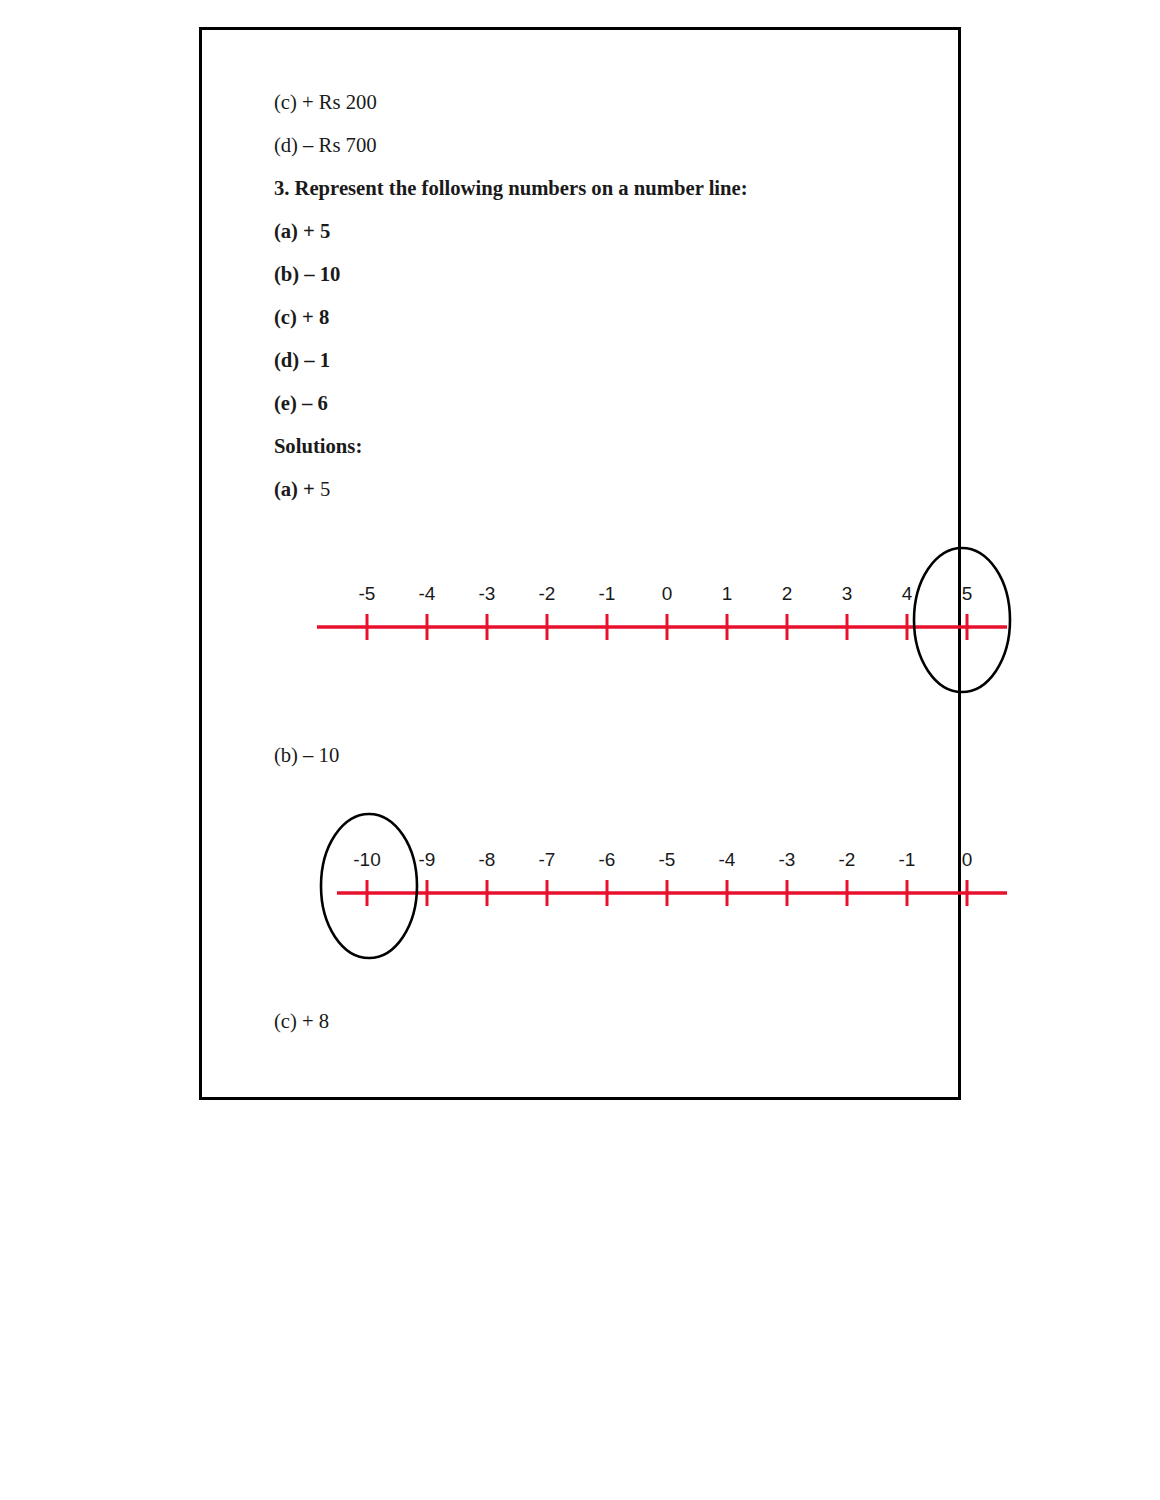(c) + Rs 200
(d) – Rs 700
3. Represent the following numbers on a number line:
(a) + 5
(b) – 10
(c) + 8
(d) – 1
(e) – 6
Solutions:
(a) + 5
-5 -4 -3 -2 -1 0 1 2 3 4 5
(b) – 10
-10 -9 -8 -7 -6 -5 -4 -3 -2 -1 0
(c) + 8